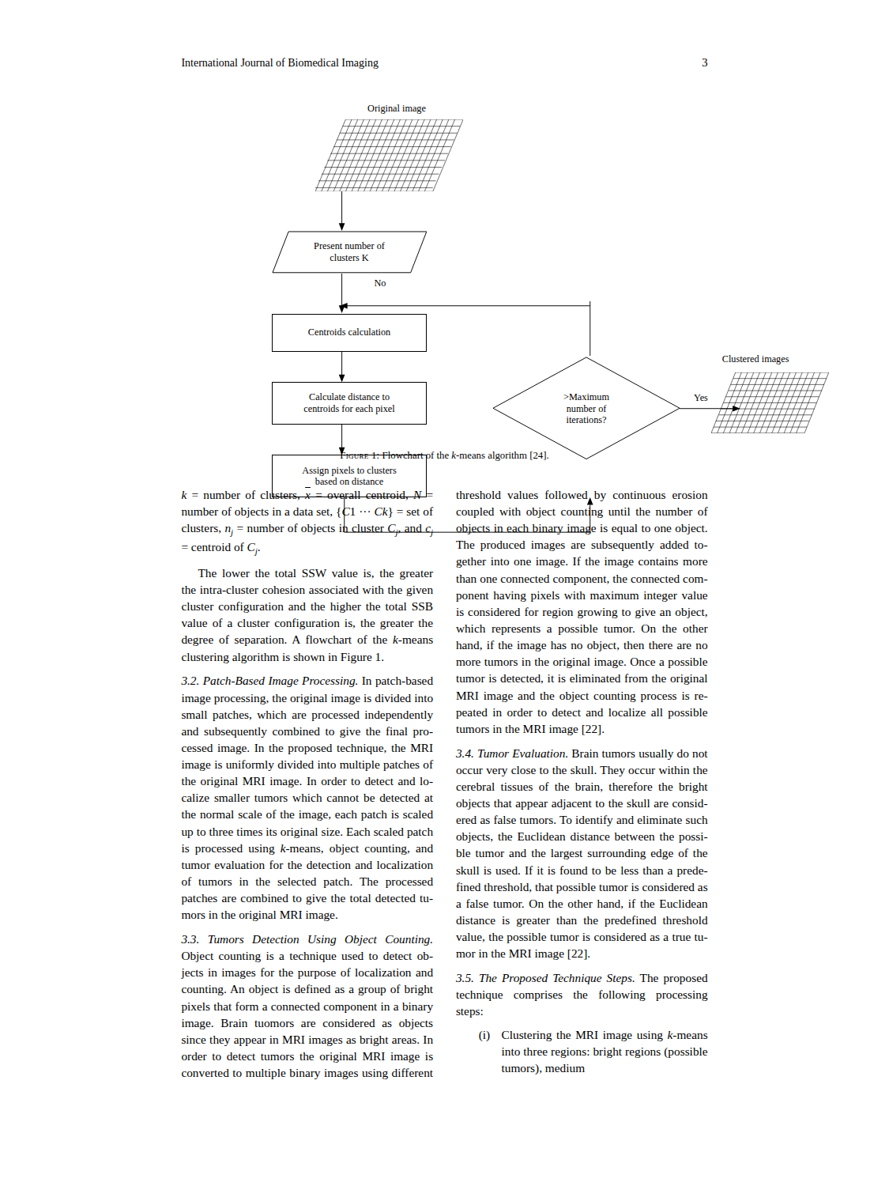International Journal of Biomedical Imaging
3
Original image
Present number of
clusters K
No
Centroids calculation
Calculate distance to
centroids for each pixel
Assign pixels to clusters
based on distance
>Maximum
number of
iterations?
Yes
Clustered images
Figure 1: Flowchart of the k-means algorithm [24].
k = number of clusters, x = overall centroid, N = number of objects in a data set, {C1 ··· Ck} = set of clusters, nj = number of objects in cluster Cj, and cj = centroid of Cj.
The lower the total SSW value is, the greater the intra-cluster cohesion associated with the given cluster configuration and the higher the total SSB value of a cluster configuration is, the greater the degree of separation. A flowchart of the k-means clustering algorithm is shown in Figure 1.
3.2. Patch-Based Image Processing. In patch-based image processing, the original image is divided into small patches, which are processed independently and subsequently combined to give the final processed image. In the proposed technique, the MRI image is uniformly divided into multiple patches of the original MRI image. In order to detect and localize smaller tumors which cannot be detected at the normal scale of the image, each patch is scaled up to three times its original size. Each scaled patch is processed using k-means, object counting, and tumor evaluation for the detection and localization of tumors in the selected patch. The processed patches are combined to give the total detected tumors in the original MRI image.
3.3. Tumors Detection Using Object Counting. Object counting is a technique used to detect objects in images for the purpose of localization and counting. An object is defined as a group of bright pixels that form a connected component in a binary image. Brain tuomors are considered as objects since they appear in MRI images as bright areas. In order to detect tumors the original MRI image is converted to multiple binary images using different threshold values followed by continuous erosion coupled with object counting until the number of objects in each binary image is equal to one object. The produced images are subsequently added together into one image. If the image contains more than one connected component, the connected component having pixels with maximum integer value is considered for region growing to give an object, which represents a possible tumor. On the other hand, if the image has no object, then there are no more tumors in the original image. Once a possible tumor is detected, it is eliminated from the original MRI image and the object counting process is repeated in order to detect and localize all possible tumors in the MRI image [22].
3.4. Tumor Evaluation. Brain tumors usually do not occur very close to the skull. They occur within the cerebral tissues of the brain, therefore the bright objects that appear adjacent to the skull are considered as false tumors. To identify and eliminate such objects, the Euclidean distance between the possible tumor and the largest surrounding edge of the skull is used. If it is found to be less than a predefined threshold, that possible tumor is considered as a false tumor. On the other hand, if the Euclidean distance is greater than the predefined threshold value, the possible tumor is considered as a true tumor in the MRI image [22].
3.5. The Proposed Technique Steps. The proposed technique comprises the following processing steps:
(i)
Clustering the MRI image using k-means into three regions: bright regions (possible tumors), medium